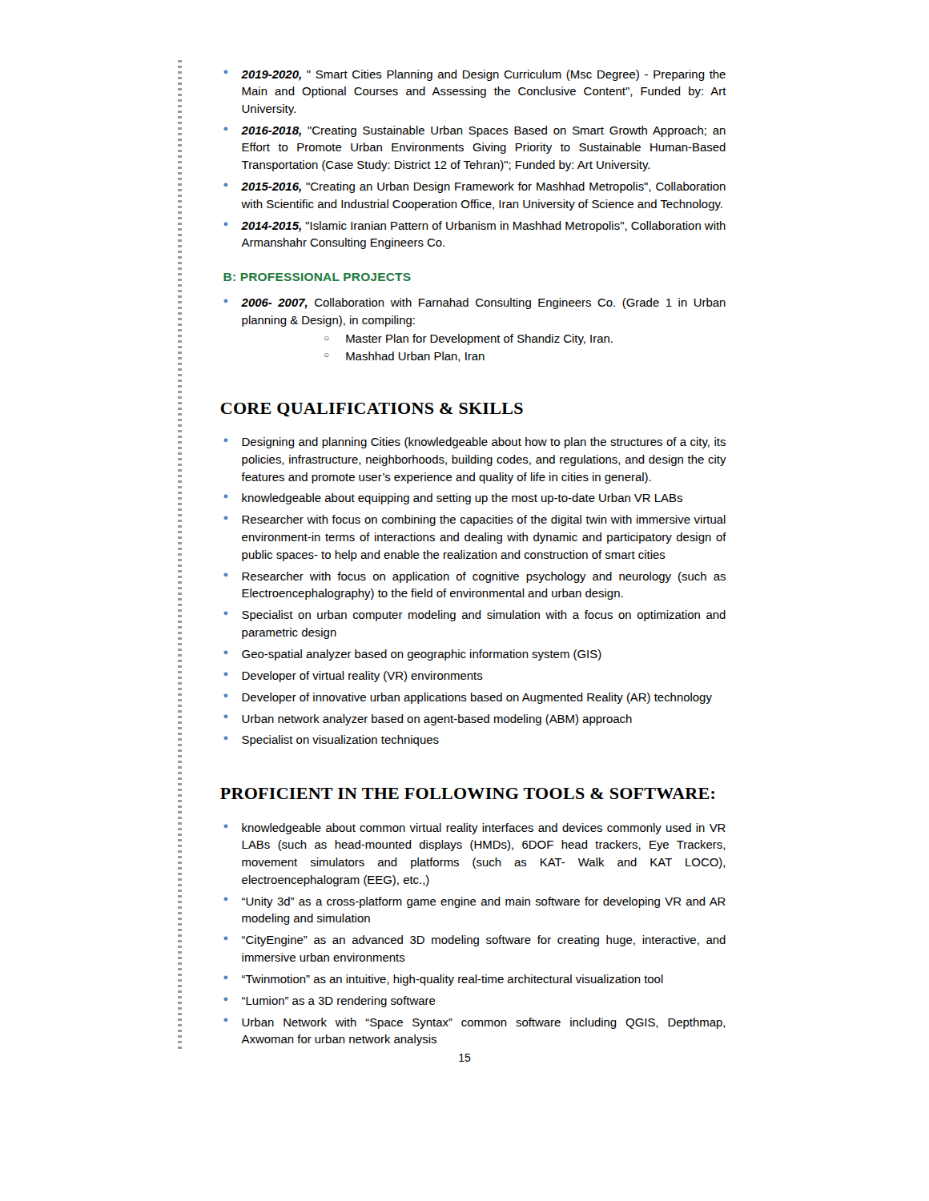2019-2020, " Smart Cities Planning and Design Curriculum (Msc Degree) - Preparing the Main and Optional Courses and Assessing the Conclusive Content", Funded by: Art University.
2016-2018, "Creating Sustainable Urban Spaces Based on Smart Growth Approach; an Effort to Promote Urban Environments Giving Priority to Sustainable Human-Based Transportation (Case Study: District 12 of Tehran)"; Funded by: Art University.
2015-2016, "Creating an Urban Design Framework for Mashhad Metropolis", Collaboration with Scientific and Industrial Cooperation Office, Iran University of Science and Technology.
2014-2015, "Islamic Iranian Pattern of Urbanism in Mashhad Metropolis", Collaboration with Armanshahr Consulting Engineers Co.
B: PROFESSIONAL PROJECTS
2006- 2007, Collaboration with Farnahad Consulting Engineers Co. (Grade 1 in Urban planning & Design), in compiling:
Master Plan for Development of Shandiz City, Iran.
Mashhad Urban Plan, Iran
CORE QUALIFICATIONS & SKILLS
Designing and planning Cities (knowledgeable about how to plan the structures of a city, its policies, infrastructure, neighborhoods, building codes, and regulations, and design the city features and promote user’s experience and quality of life in cities in general).
knowledgeable about equipping and setting up the most up-to-date Urban VR LABs
Researcher with focus on combining the capacities of the digital twin with immersive virtual environment-in terms of interactions and dealing with dynamic and participatory design of public spaces- to help and enable the realization and construction of smart cities
Researcher with focus on application of cognitive psychology and neurology (such as Electroencephalography) to the field of environmental and urban design.
Specialist on urban computer modeling and simulation with a focus on optimization and parametric design
Geo-spatial analyzer based on geographic information system (GIS)
Developer of virtual reality (VR) environments
Developer of innovative urban applications based on Augmented Reality (AR) technology
Urban network analyzer based on agent-based modeling (ABM) approach
Specialist on visualization techniques
PROFICIENT IN THE FOLLOWING TOOLS & SOFTWARE:
knowledgeable about common virtual reality interfaces and devices commonly used in VR LABs (such as head-mounted displays (HMDs), 6DOF head trackers, Eye Trackers, movement simulators and platforms (such as KAT- Walk and KAT LOCO), electroencephalogram (EEG), etc.,)
“Unity 3d” as a cross-platform game engine and main software for developing VR and AR modeling and simulation
“CityEngine” as an advanced 3D modeling software for creating huge, interactive, and immersive urban environments
“Twinmotion” as an intuitive, high-quality real-time architectural visualization tool
“Lumion” as a 3D rendering software
Urban Network with “Space Syntax” common software including QGIS, Depthmap, Axwoman for urban network analysis
15